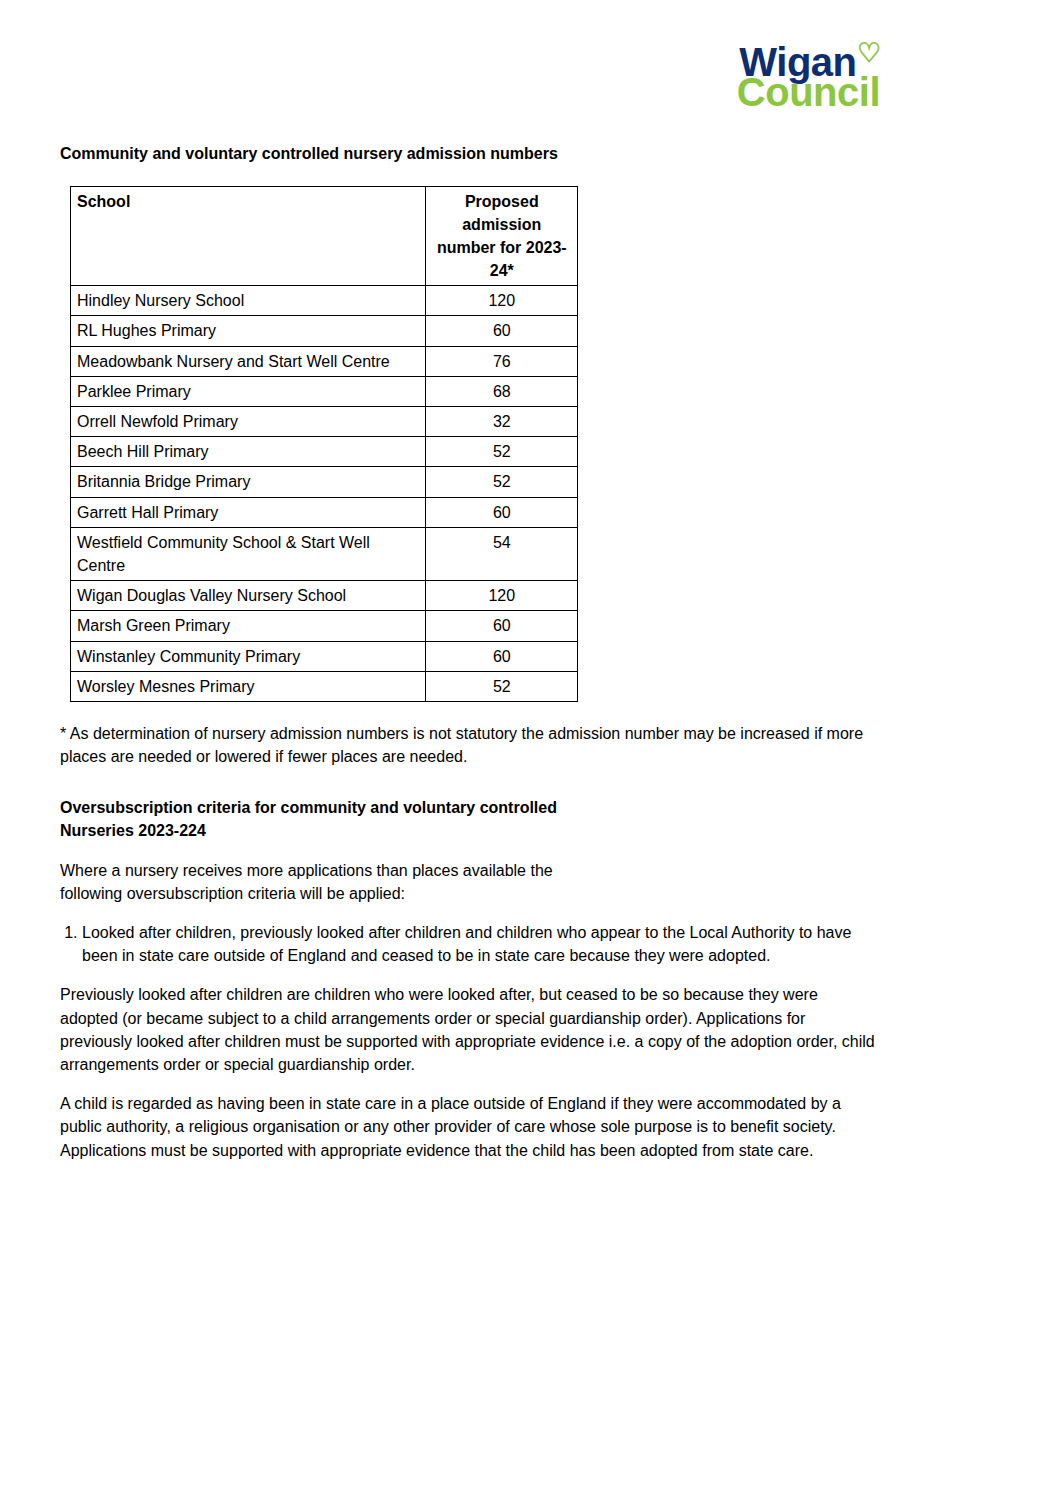Wigan♡ Council
Community and voluntary controlled nursery admission numbers
| School | Proposed admission number for 2023-24* |
| --- | --- |
| Hindley Nursery School | 120 |
| RL Hughes Primary | 60 |
| Meadowbank Nursery and Start Well Centre | 76 |
| Parklee Primary | 68 |
| Orrell Newfold Primary | 32 |
| Beech Hill Primary | 52 |
| Britannia Bridge Primary | 52 |
| Garrett Hall Primary | 60 |
| Westfield Community School & Start Well Centre | 54 |
| Wigan Douglas Valley Nursery School | 120 |
| Marsh Green Primary | 60 |
| Winstanley Community Primary | 60 |
| Worsley Mesnes Primary | 52 |
* As determination of nursery admission numbers is not statutory the admission number may be increased if more places are needed or lowered if fewer places are needed.
Oversubscription criteria for community and voluntary controlled
Nurseries 2023-224
Where a nursery receives more applications than places available the
following oversubscription criteria will be applied:
Looked after children, previously looked after children and children who appear to the Local Authority to have been in state care outside of England and ceased to be in state care because they were adopted.
Previously looked after children are children who were looked after, but ceased to be so because they were adopted (or became subject to a child arrangements order or special guardianship order). Applications for previously looked after children must be supported with appropriate evidence i.e. a copy of the adoption order, child arrangements order or special guardianship order.
A child is regarded as having been in state care in a place outside of England if they were accommodated by a public authority, a religious organisation or any other provider of care whose sole purpose is to benefit society. Applications must be supported with appropriate evidence that the child has been adopted from state care.